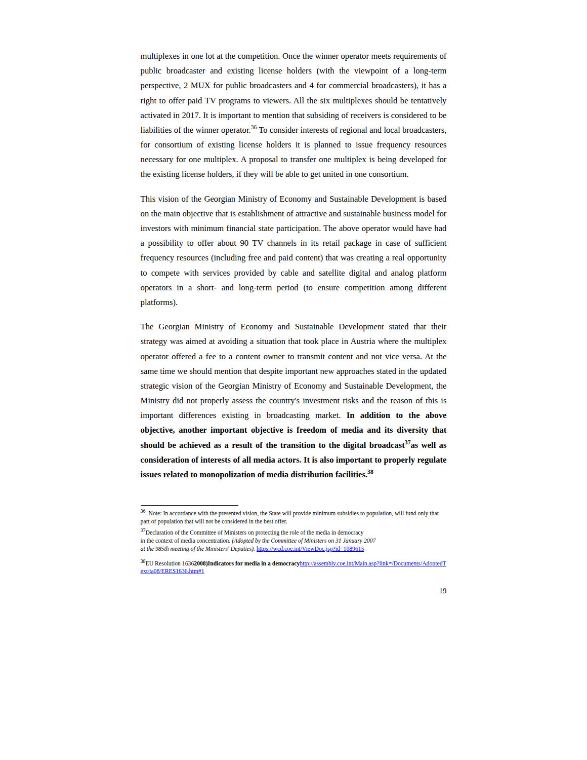multiplexes in one lot at the competition. Once the winner operator meets requirements of public broadcaster and existing license holders (with the viewpoint of a long-term perspective, 2 MUX for public broadcasters and 4 for commercial broadcasters), it has a right to offer paid TV programs to viewers. All the six multiplexes should be tentatively activated in 2017. It is important to mention that subsiding of receivers is considered to be liabilities of the winner operator.36 To consider interests of regional and local broadcasters, for consortium of existing license holders it is planned to issue frequency resources necessary for one multiplex. A proposal to transfer one multiplex is being developed for the existing license holders, if they will be able to get united in one consortium.
This vision of the Georgian Ministry of Economy and Sustainable Development is based on the main objective that is establishment of attractive and sustainable business model for investors with minimum financial state participation. The above operator would have had a possibility to offer about 90 TV channels in its retail package in case of sufficient frequency resources (including free and paid content) that was creating a real opportunity to compete with services provided by cable and satellite digital and analog platform operators in a short- and long-term period (to ensure competition among different platforms).
The Georgian Ministry of Economy and Sustainable Development stated that their strategy was aimed at avoiding a situation that took place in Austria where the multiplex operator offered a fee to a content owner to transmit content and not vice versa. At the same time we should mention that despite important new approaches stated in the updated strategic vision of the Georgian Ministry of Economy and Sustainable Development, the Ministry did not properly assess the country's investment risks and the reason of this is important differences existing in broadcasting market. In addition to the above objective, another important objective is freedom of media and its diversity that should be achieved as a result of the transition to the digital broadcast37as well as consideration of interests of all media actors. It is also important to properly regulate issues related to monopolization of media distribution facilities.38
36 Note: In accordance with the presented vision, the State will provide minimum subsidies to population, will fund only that part of population that will not be considered in the best offer.
37Declaration of the Committee of Ministers on protecting the role of the media in democracy
in the context of media concentration. (Adopted by the Committee of Ministers on 31 January 2007
at the 985th meeting of the Ministers' Deputies). https://wcd.coe.int/ViewDoc.jsp?id=1089615
38EU Resolution 16362008)Indicators for media in a democracy http://assembly.coe.int/Main.asp?link=/Documents/AdoptedText/ta08/ERES1636.htm#1
19